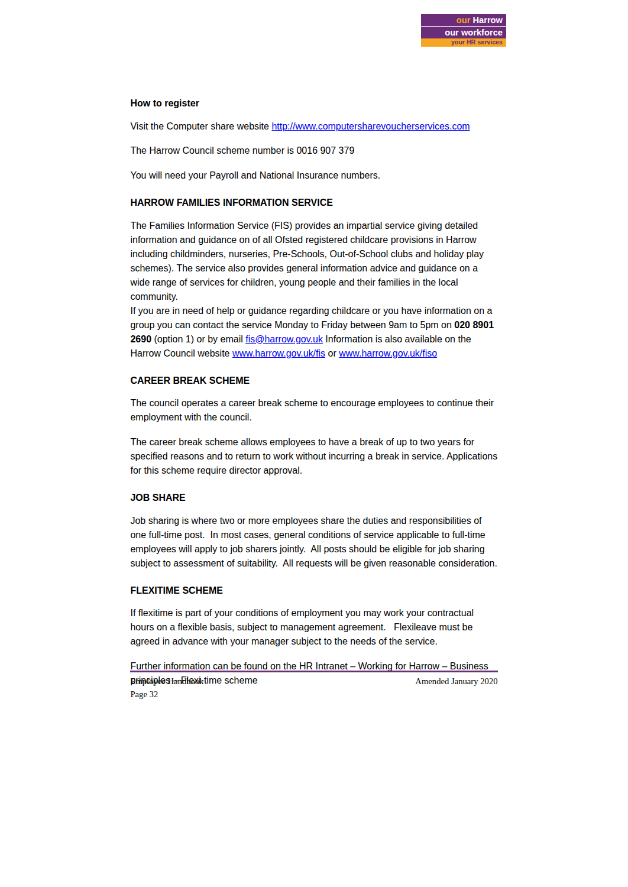our Harrow
our workforce
your HR services
How to register
Visit the Computer share website http://www.computersharevoucherservices.com
The Harrow Council scheme number is 0016 907 379
You will need your Payroll and National Insurance numbers.
Harrow Families Information Service
The Families Information Service (FIS) provides an impartial service giving detailed information and guidance on of all Ofsted registered childcare provisions in Harrow including childminders, nurseries, Pre-Schools, Out-of-School clubs and holiday play schemes). The service also provides general information advice and guidance on a wide range of services for children, young people and their families in the local community.
If you are in need of help or guidance regarding childcare or you have information on a group you can contact the service Monday to Friday between 9am to 5pm on 020 8901 2690 (option 1) or by email fis@harrow.gov.uk Information is also available on the Harrow Council website www.harrow.gov.uk/fis or www.harrow.gov.uk/fiso
Career Break Scheme
The council operates a career break scheme to encourage employees to continue their employment with the council.
The career break scheme allows employees to have a break of up to two years for specified reasons and to return to work without incurring a break in service. Applications for this scheme require director approval.
Job Share
Job sharing is where two or more employees share the duties and responsibilities of one full-time post. In most cases, general conditions of service applicable to full-time employees will apply to job sharers jointly. All posts should be eligible for job sharing subject to assessment of suitability. All requests will be given reasonable consideration.
Flexitime Scheme
If flexitime is part of your conditions of employment you may work your contractual hours on a flexible basis, subject to management agreement. Flexileave must be agreed in advance with your manager subject to the needs of the service.
Further information can be found on the HR Intranet – Working for Harrow – Business principles – Flexi-time scheme
Employee Handbook
Page 32
Amended January 2020